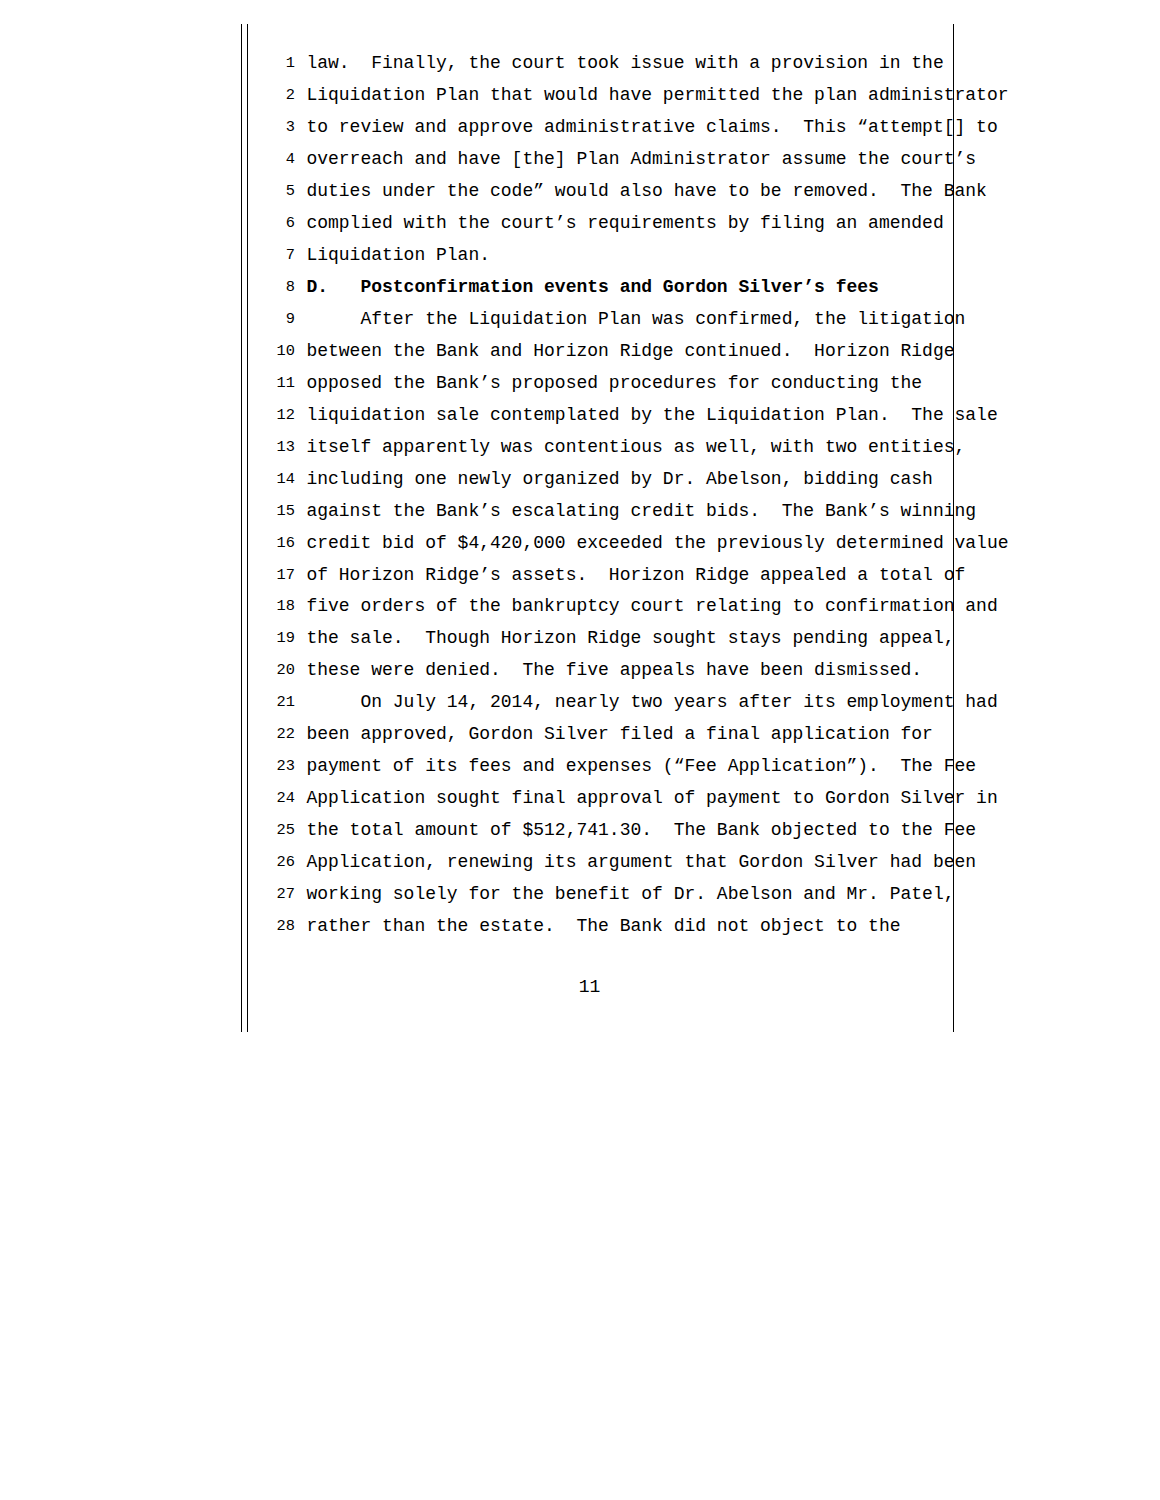law. Finally, the court took issue with a provision in the
Liquidation Plan that would have permitted the plan administrator
to review and approve administrative claims. This “attempt[] to
overreach and have [the] Plan Administrator assume the court’s
duties under the code” would also have to be removed. The Bank
complied with the court’s requirements by filing an amended
Liquidation Plan.
D. Postconfirmation events and Gordon Silver’s fees
After the Liquidation Plan was confirmed, the litigation
between the Bank and Horizon Ridge continued. Horizon Ridge
opposed the Bank’s proposed procedures for conducting the
liquidation sale contemplated by the Liquidation Plan. The sale
itself apparently was contentious as well, with two entities,
including one newly organized by Dr. Abelson, bidding cash
against the Bank’s escalating credit bids. The Bank’s winning
credit bid of $4,420,000 exceeded the previously determined value
of Horizon Ridge’s assets. Horizon Ridge appealed a total of
five orders of the bankruptcy court relating to confirmation and
the sale. Though Horizon Ridge sought stays pending appeal,
these were denied. The five appeals have been dismissed.
On July 14, 2014, nearly two years after its employment had
been approved, Gordon Silver filed a final application for
payment of its fees and expenses (“Fee Application”). The Fee
Application sought final approval of payment to Gordon Silver in
the total amount of $512,741.30. The Bank objected to the Fee
Application, renewing its argument that Gordon Silver had been
working solely for the benefit of Dr. Abelson and Mr. Patel,
rather than the estate. The Bank did not object to the
11